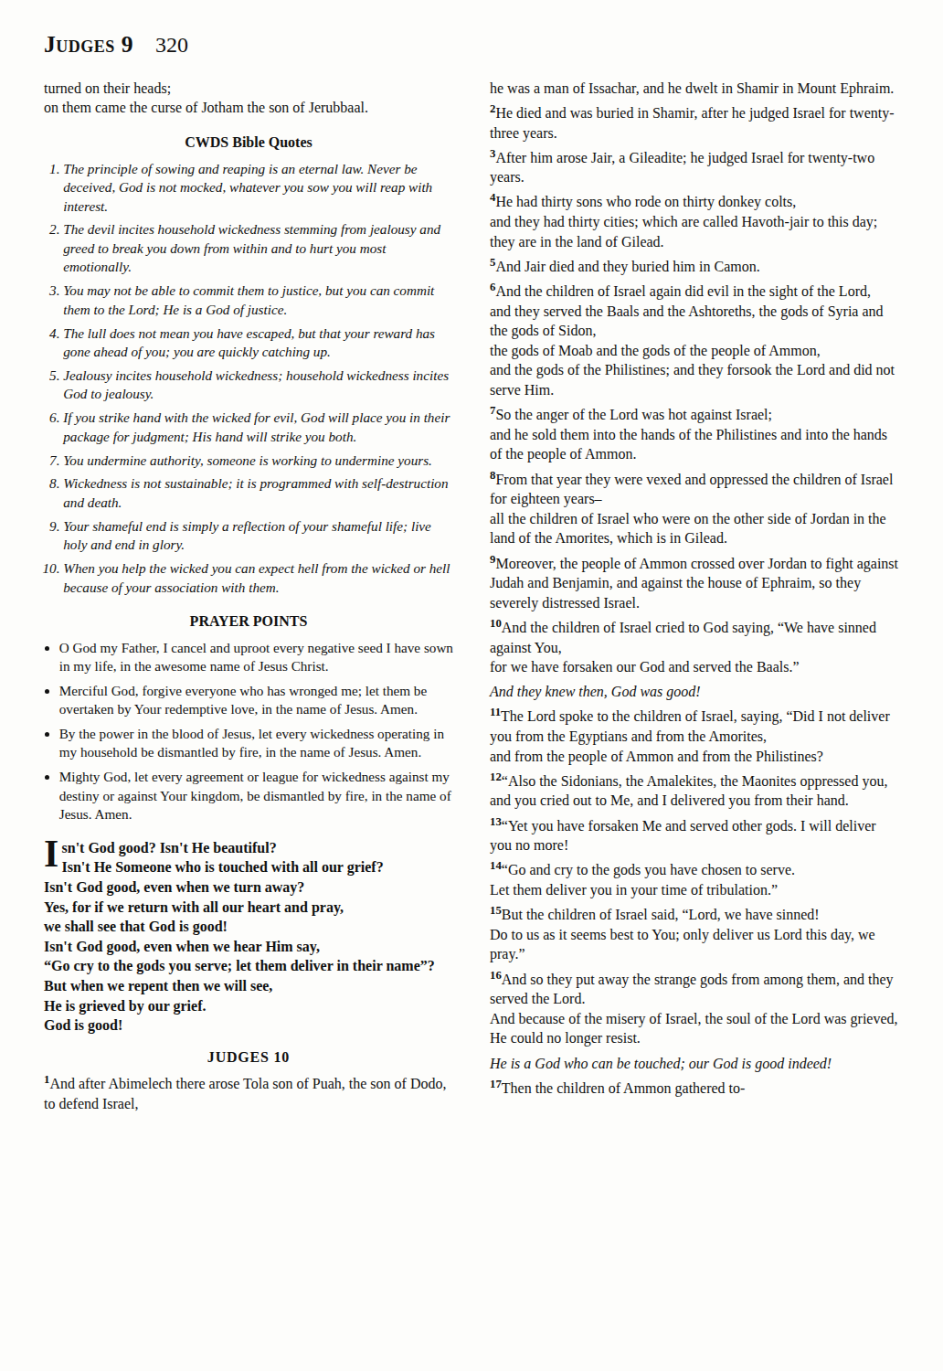Judges 9
320
turned on their heads;
on them came the curse of Jotham the son of Jerubbaal.
CWDS Bible Quotes
The principle of sowing and reaping is an eternal law. Never be deceived, God is not mocked, whatever you sow you will reap with interest.
The devil incites household wickedness stemming from jealousy and greed to break you down from within and to hurt you most emotionally.
You may not be able to commit them to justice, but you can commit them to the Lord; He is a God of justice.
The lull does not mean you have escaped, but that your reward has gone ahead of you; you are quickly catching up.
Jealousy incites household wickedness; household wickedness incites God to jealousy.
If you strike hand with the wicked for evil, God will place you in their package for judgment; His hand will strike you both.
You undermine authority, someone is working to undermine yours.
Wickedness is not sustainable; it is programmed with self-destruction and death.
Your shameful end is simply a reflection of your shameful life; live holy and end in glory.
When you help the wicked you can expect hell from the wicked or hell because of your association with them.
PRAYER POINTS
O God my Father, I cancel and uproot every negative seed I have sown in my life, in the awesome name of Jesus Christ.
Merciful God, forgive everyone who has wronged me; let them be overtaken by Your redemptive love, in the name of Jesus. Amen.
By the power in the blood of Jesus, let every wickedness operating in my household be dismantled by fire, in the name of Jesus. Amen.
Mighty God, let every agreement or league for wickedness against my destiny or against Your kingdom, be dismantled by fire, in the name of Jesus. Amen.
Isn't God good? Isn't He beautiful?
Isn't He Someone who is touched with all our grief?
Isn't God good, even when we turn away?
Yes, for if we return with all our heart and pray,
we shall see that God is good!
Isn't God good, even when we hear Him say,
“Go cry to the gods you serve; let them deliver in their name”?
But when we repent then we will see,
He is grieved by our grief.
God is good!
JUDGES 10
1 And after Abimelech there arose Tola son of Puah, the son of Dodo, to defend Israel,
he was a man of Issachar, and he dwelt in Shamir in Mount Ephraim.
2 He died and was buried in Shamir, after he judged Israel for twenty-three years.
3 After him arose Jair, a Gileadite; he judged Israel for twenty-two years.
4 He had thirty sons who rode on thirty donkey colts,
and they had thirty cities; which are called Havoth-jair to this day; they are in the land of Gilead.
5 And Jair died and they buried him in Camon.
6 And the children of Israel again did evil in the sight of the Lord,
and they served the Baals and the Ashtoreths, the gods of Syria and the gods of Sidon,
the gods of Moab and the gods of the people of Ammon,
and the gods of the Philistines; and they forsook the Lord and did not serve Him.
7 So the anger of the Lord was hot against Israel;
and he sold them into the hands of the Philistines and into the hands of the people of Ammon.
8 From that year they were vexed and oppressed the children of Israel for eighteen years–
all the children of Israel who were on the other side of Jordan in the land of the Amorites, which is in Gilead.
9 Moreover, the people of Ammon crossed over Jordan to fight against Judah and Benjamin, and against the house of Ephraim, so they severely distressed Israel.
10 And the children of Israel cried to God saying, “We have sinned against You,
for we have forsaken our God and served the Baals.”
And they knew then, God was good!
11 The Lord spoke to the children of Israel, saying, “Did I not deliver you from the Egyptians and from the Amorites,
and from the people of Ammon and from the Philistines?
12“Also the Sidonians, the Amalekites, the Maonites oppressed you,
and you cried out to Me, and I delivered you from their hand.
13“Yet you have forsaken Me and served other gods. I will deliver you no more!
14“Go and cry to the gods you have chosen to serve.
Let them deliver you in your time of tribulation.”
15 But the children of Israel said, “Lord, we have sinned!
Do to us as it seems best to You; only deliver us Lord this day, we pray.”
16 And so they put away the strange gods from among them, and they served the Lord.
And because of the misery of Israel, the soul of the Lord was grieved, He could no longer resist.
He is a God who can be touched; our God is good indeed!
17 Then the children of Ammon gathered to-